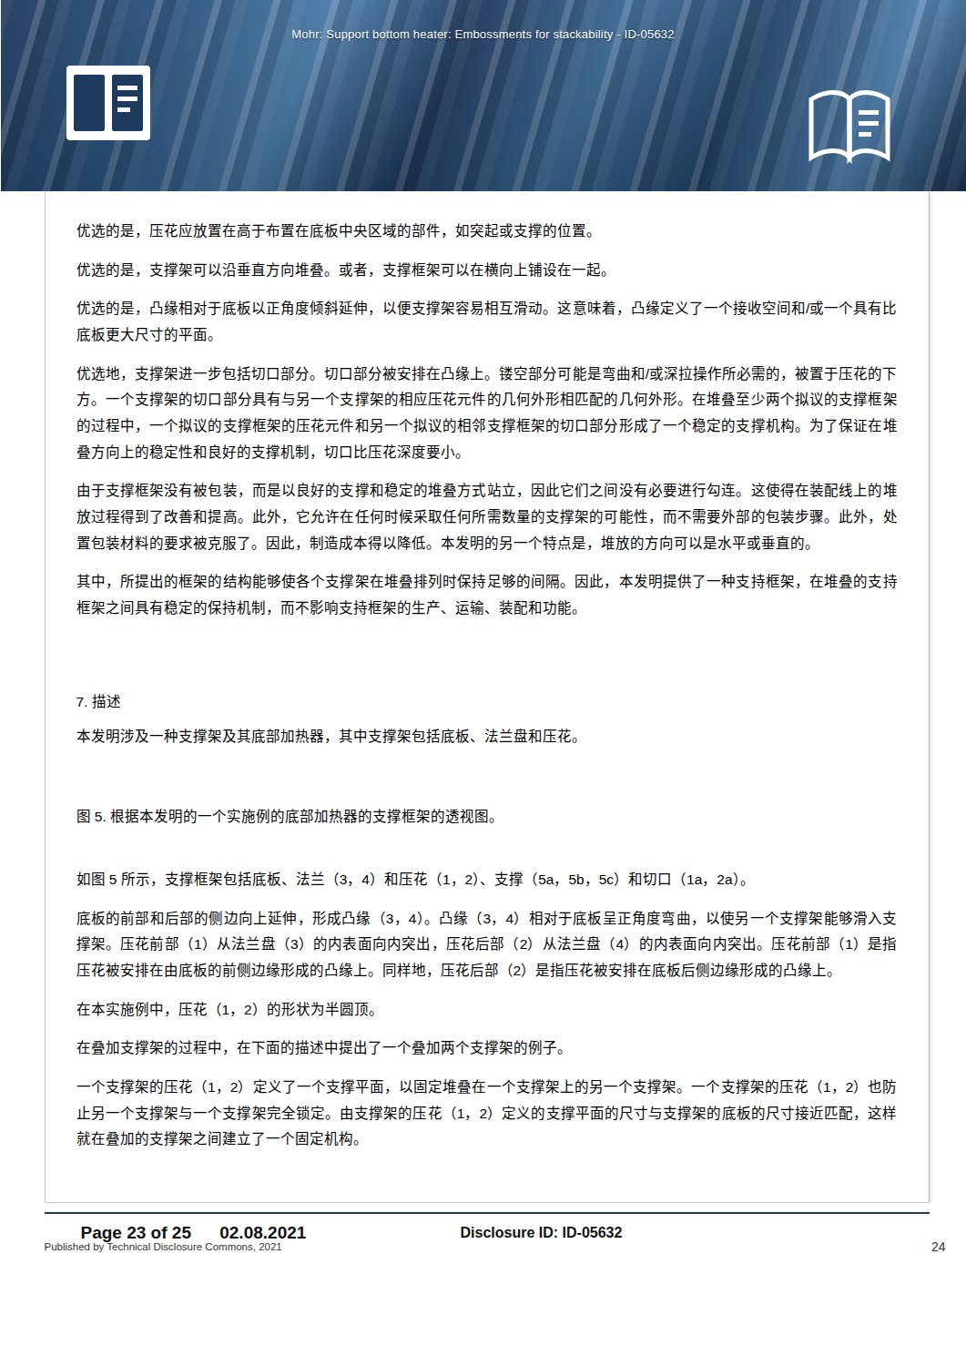Mohr: Support bottom heater: Embossments for stackability - ID-05632
优选的是，压花应放置在高于布置在底板中央区域的部件，如突起或支撑的位置。
优选的是，支撑架可以沿垂直方向堆叠。或者，支撑框架可以在横向上铺设在一起。
优选的是，凸缘相对于底板以正角度倾斜延伸，以便支撑架容易相互滑动。这意味着，凸缘定义了一个接收空间和/或一个具有比底板更大尺寸的平面。
优选地，支撑架进一步包括切口部分。切口部分被安排在凸缘上。镂空部分可能是弯曲和/或深拉操作所必需的，被置于压花的下方。一个支撑架的切口部分具有与另一个支撑架的相应压花元件的几何外形相匹配的几何外形。在堆叠至少两个拟议的支撑框架的过程中，一个拟议的支撑框架的压花元件和另一个拟议的相邻支撑框架的切口部分形成了一个稳定的支撑机构。为了保证在堆叠方向上的稳定性和良好的支撑机制，切口比压花深度要小。
由于支撑框架没有被包装，而是以良好的支撑和稳定的堆叠方式站立，因此它们之间没有必要进行勾连。这使得在装配线上的堆放过程得到了改善和提高。此外，它允许在任何时候采取任何所需数量的支撑架的可能性，而不需要外部的包装步骤。此外，处置包装材料的要求被克服了。因此，制造成本得以降低。本发明的另一个特点是，堆放的方向可以是水平或垂直的。
其中，所提出的框架的结构能够使各个支撑架在堆叠排列时保持足够的间隔。因此，本发明提供了一种支持框架，在堆叠的支持框架之间具有稳定的保持机制，而不影响支持框架的生产、运输、装配和功能。
7. 描述
本发明涉及一种支撑架及其底部加热器，其中支撑架包括底板、法兰盘和压花。
图 5. 根据本发明的一个实施例的底部加热器的支撑框架的透视图。
如图 5 所示，支撑框架包括底板、法兰（3，4）和压花（1，2）、支撑（5a，5b，5c）和切口（1a，2a）。
底板的前部和后部的侧边向上延伸，形成凸缘（3，4）。凸缘（3，4）相对于底板呈正角度弯曲，以使另一个支撑架能够滑入支撑架。压花前部（1）从法兰盘（3）的内表面向内突出，压花后部（2）从法兰盘（4）的内表面向内突出。压花前部（1）是指压花被安排在由底板的前侧边缘形成的凸缘上。同样地，压花后部（2）是指压花被安排在底板后侧边缘形成的凸缘上。
在本实施例中，压花（1，2）的形状为半圆顶。
在叠加支撑架的过程中，在下面的描述中提出了一个叠加两个支撑架的例子。
一个支撑架的压花（1，2）定义了一个支撑平面，以固定堆叠在一个支撑架上的另一个支撑架。一个支撑架的压花（1，2）也防止另一个支撑架与一个支撑架完全锁定。由支撑架的压花（1，2）定义的支撑平面的尺寸与支撑架的底板的尺寸接近匹配，这样就在叠加的支撑架之间建立了一个固定机构。
Page 23 of 25 02.08.2021
Published by Technical Disclosure Commons, 2021
Disclosure ID: ID-05632
24